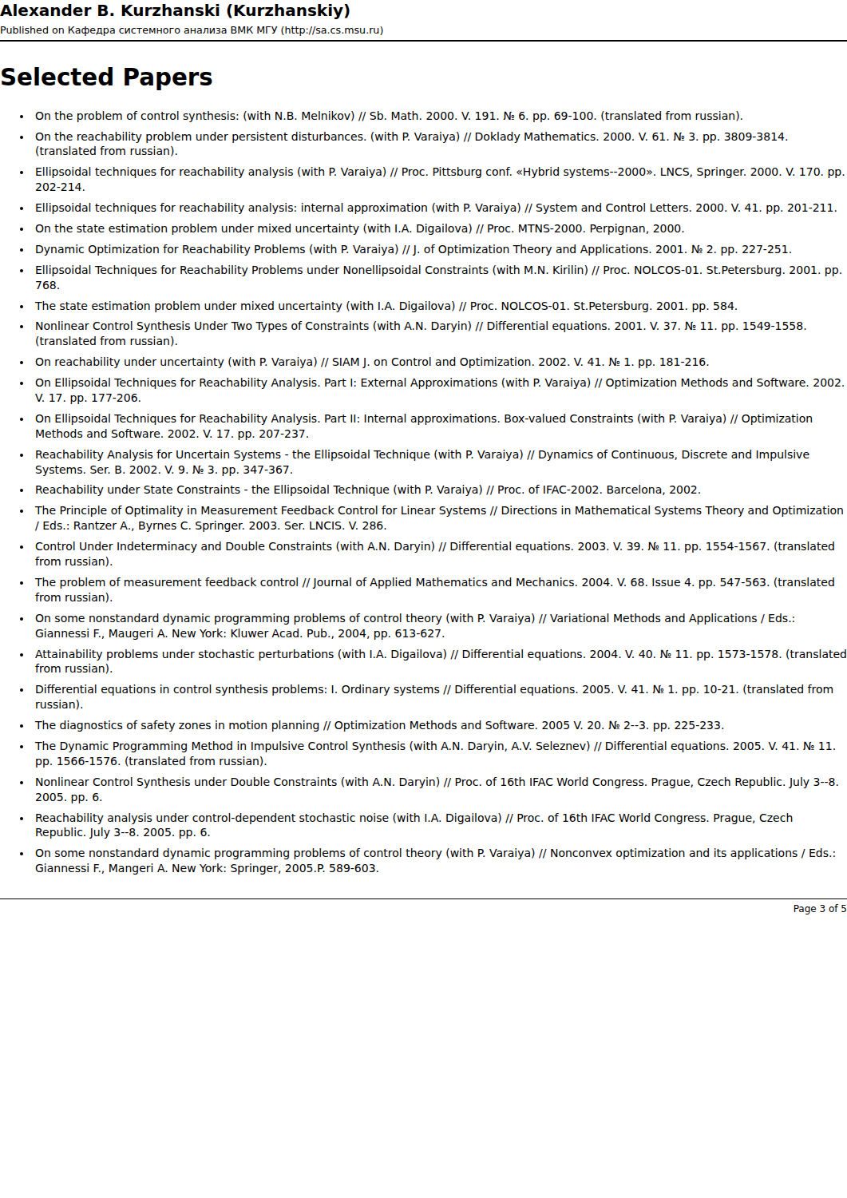Alexander B. Kurzhanski (Kurzhanskiy)
Published on Кафедра системного анализа ВМК МГУ (http://sa.cs.msu.ru)
Selected Papers
On the problem of control synthesis: (with N.B. Melnikov) // Sb. Math. 2000. V. 191. № 6. pp. 69-100. (translated from russian).
On the reachability problem under persistent disturbances. (with P. Varaiya) // Doklady Mathematics. 2000. V. 61. № 3. pp. 3809-3814. (translated from russian).
Ellipsoidal techniques for reachability analysis (with P. Varaiya) // Proc. Pittsburg conf. «Hybrid systems--2000». LNCS, Springer. 2000. V. 170. pp. 202-214.
Ellipsoidal techniques for reachability analysis: internal approximation (with P. Varaiya) // System and Control Letters. 2000. V. 41. pp. 201-211.
On the state estimation problem under mixed uncertainty (with I.A. Digailova) // Proc. MTNS-2000. Perpignan, 2000.
Dynamic Optimization for Reachability Problems (with P. Varaiya) // J. of Optimization Theory and Applications. 2001. № 2. pp. 227-251.
Ellipsoidal Techniques for Reachability Problems under Nonellipsoidal Constraints (with M.N. Kirilin) // Proc. NOLCOS-01. St.Petersburg. 2001. pp. 768.
The state estimation problem under mixed uncertainty (with I.A. Digailova) // Proc. NOLCOS-01. St.Petersburg. 2001. pp. 584.
Nonlinear Control Synthesis Under Two Types of Constraints (with A.N. Daryin) // Differential equations. 2001. V. 37. № 11. pp. 1549-1558. (translated from russian).
On reachability under uncertainty (with P. Varaiya) // SIAM J. on Control and Optimization. 2002. V. 41. № 1. pp. 181-216.
On Ellipsoidal Techniques for Reachability Analysis. Part I: External Approximations (with P. Varaiya) // Optimization Methods and Software. 2002. V. 17. pp. 177-206.
On Ellipsoidal Techniques for Reachability Analysis. Part II: Internal approximations. Box-valued Constraints (with P. Varaiya) // Optimization Methods and Software. 2002. V. 17. pp. 207-237.
Reachability Analysis for Uncertain Systems - the Ellipsoidal Technique (with P. Varaiya) // Dynamics of Continuous, Discrete and Impulsive Systems. Ser. B. 2002. V. 9. № 3. pp. 347-367.
Reachability under State Constraints - the Ellipsoidal Technique (with P. Varaiya) // Proc. of IFAC-2002. Barcelona, 2002.
The Principle of Optimality in Measurement Feedback Control for Linear Systems // Directions in Mathematical Systems Theory and Optimization / Eds.: Rantzer A., Byrnes C. Springer. 2003. Ser. LNCIS. V. 286.
Control Under Indeterminacy and Double Constraints (with A.N. Daryin) // Differential equations. 2003. V. 39. № 11. pp. 1554-1567. (translated from russian).
The problem of measurement feedback control // Journal of Applied Mathematics and Mechanics. 2004. V. 68. Issue 4. pp. 547-563. (translated from russian).
On some nonstandard dynamic programming problems of control theory (with P. Varaiya) // Variational Methods and Applications / Eds.: Giannessi F., Maugeri A. New York: Kluwer Acad. Pub., 2004, pp. 613-627.
Attainability problems under stochastic perturbations (with I.A. Digailova) // Differential equations. 2004. V. 40. № 11. pp. 1573-1578. (translated from russian).
Differential equations in control synthesis problems: I. Ordinary systems // Differential equations. 2005. V. 41. № 1. pp. 10-21. (translated from russian).
The diagnostics of safety zones in motion planning // Optimization Methods and Software. 2005 V. 20. № 2--3. pp. 225-233.
The Dynamic Programming Method in Impulsive Control Synthesis (with A.N. Daryin, A.V. Seleznev) // Differential equations. 2005. V. 41. № 11. pp. 1566-1576. (translated from russian).
Nonlinear Control Synthesis under Double Constraints (with A.N. Daryin) // Proc. of 16th IFAC World Congress. Prague, Czech Republic. July 3--8. 2005. pp. 6.
Reachability analysis under control-dependent stochastic noise (with I.A. Digailova) // Proc. of 16th IFAC World Congress. Prague, Czech Republic. July 3--8. 2005. pp. 6.
On some nonstandard dynamic programming problems of control theory (with P. Varaiya) // Nonconvex optimization and its applications / Eds.: Giannessi F., Mangeri A. New York: Springer, 2005.P. 589-603.
Page 3 of 5